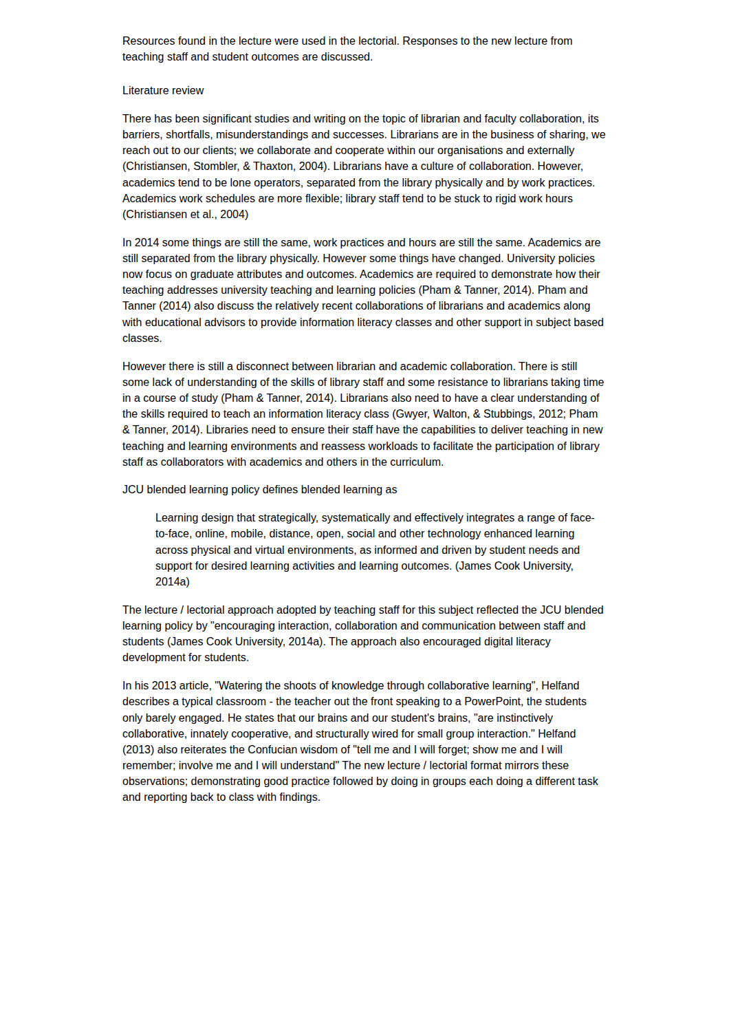Resources found in the lecture were used in the lectorial. Responses to the new lecture from teaching staff and student outcomes are discussed.
Literature review
There has been significant studies and writing on the topic of librarian and faculty collaboration, its barriers, shortfalls, misunderstandings and successes. Librarians are in the business of sharing, we reach out to our clients; we collaborate and cooperate within our organisations and externally (Christiansen, Stombler, & Thaxton, 2004). Librarians have a culture of collaboration. However, academics tend to be lone operators, separated from the library physically and by work practices. Academics work schedules are more flexible; library staff tend to be stuck to rigid work hours (Christiansen et al., 2004)
In 2014 some things are still the same, work practices and hours are still the same. Academics are still separated from the library physically. However some things have changed. University policies now focus on graduate attributes and outcomes. Academics are required to demonstrate how their teaching addresses university teaching and learning policies (Pham & Tanner, 2014). Pham and Tanner (2014) also discuss the relatively recent collaborations of librarians and academics along with educational advisors to provide information literacy classes and other support in subject based classes.
However there is still a disconnect between librarian and academic collaboration. There is still some lack of understanding of the skills of library staff and some resistance to librarians taking time in a course of study (Pham & Tanner, 2014). Librarians also need to have a clear understanding of the skills required to teach an information literacy class (Gwyer, Walton, & Stubbings, 2012; Pham & Tanner, 2014). Libraries need to ensure their staff have the capabilities to deliver teaching in new teaching and learning environments and reassess workloads to facilitate the participation of library staff as collaborators with academics and others in the curriculum.
JCU blended learning policy defines blended learning as
Learning design that strategically, systematically and effectively integrates a range of face-to-face, online, mobile, distance, open, social and other technology enhanced learning across physical and virtual environments, as informed and driven by student needs and support for desired learning activities and learning outcomes. (James Cook University, 2014a)
The lecture / lectorial approach adopted by teaching staff for this subject reflected the JCU blended learning policy by "encouraging interaction, collaboration and communication between staff and students (James Cook University, 2014a). The approach also encouraged digital literacy development for students.
In his 2013 article, "Watering the shoots of knowledge through collaborative learning", Helfand describes a typical classroom - the teacher out the front speaking to a PowerPoint, the students only barely engaged. He states that our brains and our student's brains, "are instinctively collaborative, innately cooperative, and structurally wired for small group interaction." Helfand (2013) also reiterates the Confucian wisdom of "tell me and I will forget; show me and I will remember; involve me and I will understand" The new lecture / lectorial format mirrors these observations; demonstrating good practice followed by doing in groups each doing a different task and reporting back to class with findings.